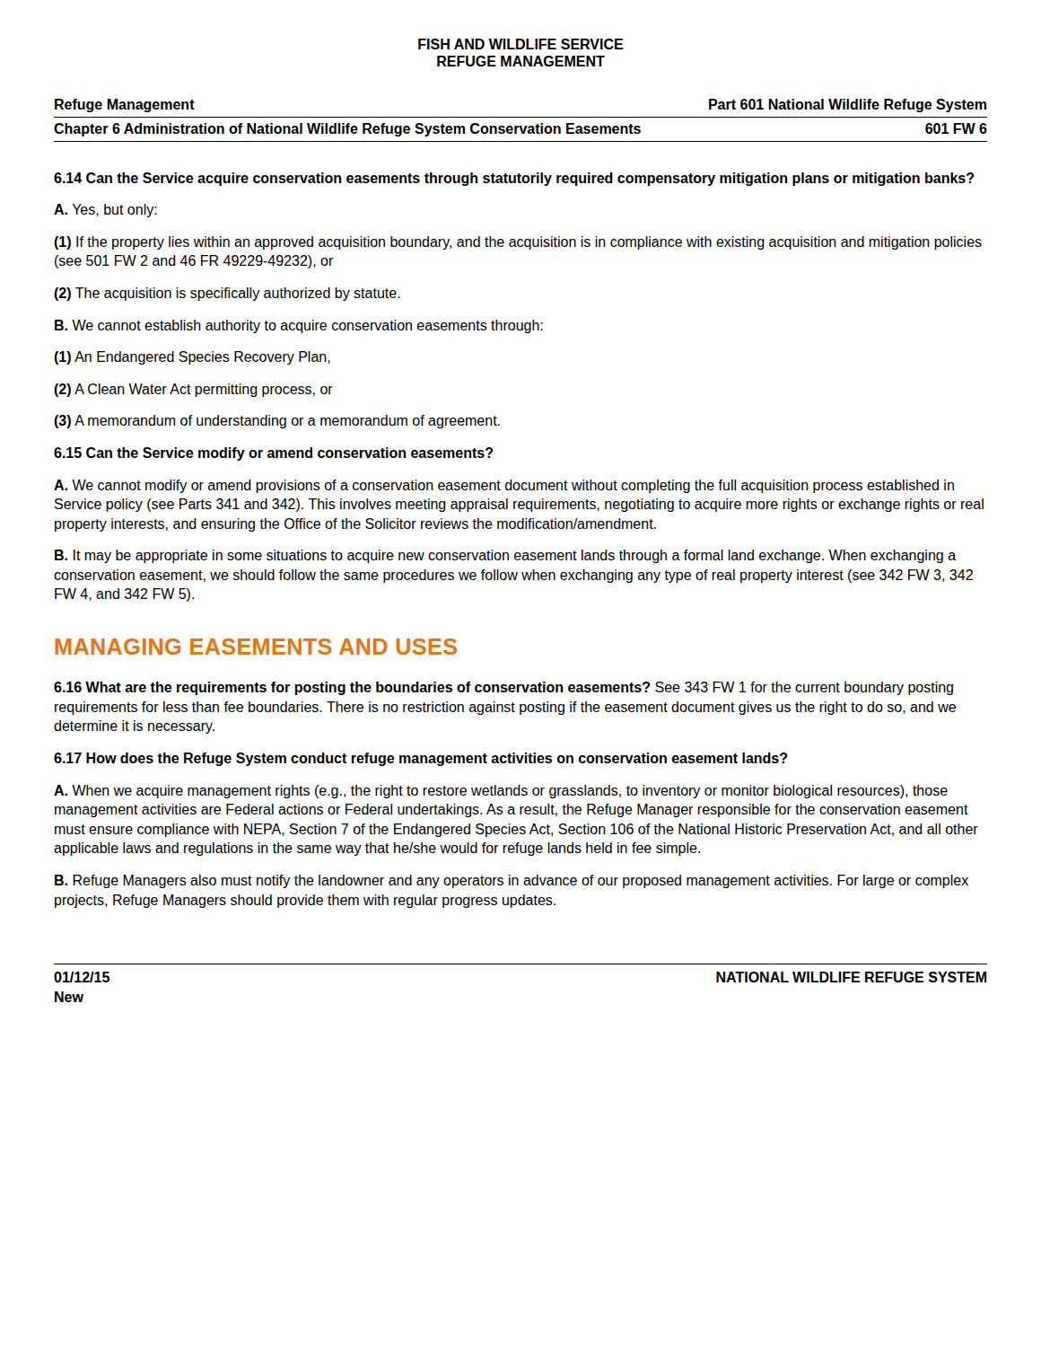FISH AND WILDLIFE SERVICE
REFUGE MANAGEMENT
Refuge Management Part 601 National Wildlife Refuge System
Chapter 6 Administration of National Wildlife Refuge System Conservation Easements 601 FW 6
6.14 Can the Service acquire conservation easements through statutorily required compensatory mitigation plans or mitigation banks?
A. Yes, but only:
(1) If the property lies within an approved acquisition boundary, and the acquisition is in compliance with existing acquisition and mitigation policies (see 501 FW 2 and 46 FR 49229-49232), or
(2) The acquisition is specifically authorized by statute.
B. We cannot establish authority to acquire conservation easements through:
(1) An Endangered Species Recovery Plan,
(2) A Clean Water Act permitting process, or
(3) A memorandum of understanding or a memorandum of agreement.
6.15 Can the Service modify or amend conservation easements?
A. We cannot modify or amend provisions of a conservation easement document without completing the full acquisition process established in Service policy (see Parts 341 and 342). This involves meeting appraisal requirements, negotiating to acquire more rights or exchange rights or real property interests, and ensuring the Office of the Solicitor reviews the modification/amendment.
B. It may be appropriate in some situations to acquire new conservation easement lands through a formal land exchange. When exchanging a conservation easement, we should follow the same procedures we follow when exchanging any type of real property interest (see 342 FW 3, 342 FW 4, and 342 FW 5).
MANAGING EASEMENTS AND USES
6.16 What are the requirements for posting the boundaries of conservation easements? See 343 FW 1 for the current boundary posting requirements for less than fee boundaries. There is no restriction against posting if the easement document gives us the right to do so, and we determine it is necessary.
6.17 How does the Refuge System conduct refuge management activities on conservation easement lands?
A. When we acquire management rights (e.g., the right to restore wetlands or grasslands, to inventory or monitor biological resources), those management activities are Federal actions or Federal undertakings. As a result, the Refuge Manager responsible for the conservation easement must ensure compliance with NEPA, Section 7 of the Endangered Species Act, Section 106 of the National Historic Preservation Act, and all other applicable laws and regulations in the same way that he/she would for refuge lands held in fee simple.
B. Refuge Managers also must notify the landowner and any operators in advance of our proposed management activities. For large or complex projects, Refuge Managers should provide them with regular progress updates.
01/12/15
New
NATIONAL WILDLIFE REFUGE SYSTEM